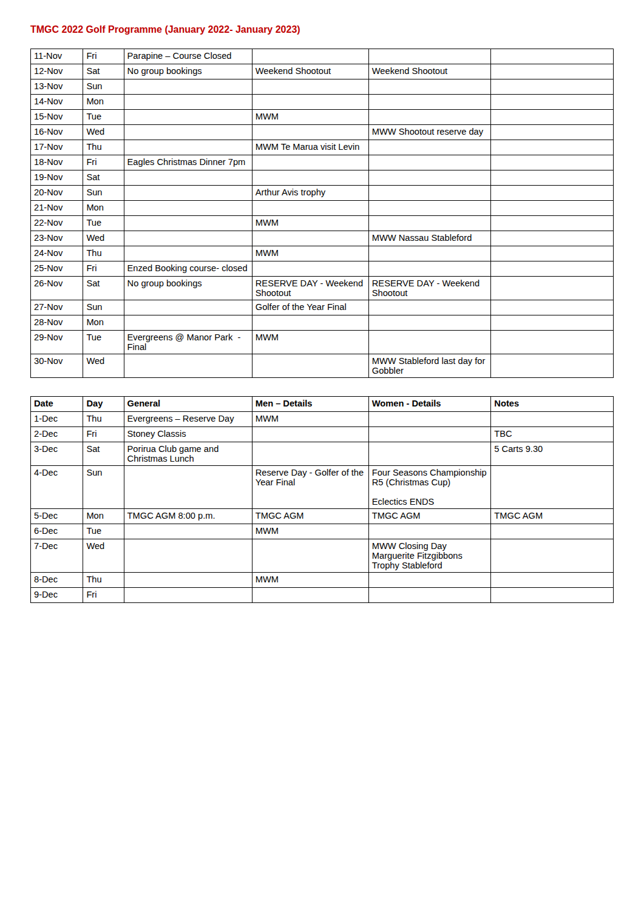TMGC 2022 Golf Programme (January 2022- January 2023)
| 11-Nov | Fri | Parapine – Course Closed | | | |
| 12-Nov | Sat | No group bookings | Weekend Shootout | Weekend Shootout | |
| 13-Nov | Sun | | | | |
| 14-Nov | Mon | | | | |
| 15-Nov | Tue | | MWM | | |
| 16-Nov | Wed | | | MWW Shootout reserve day | |
| 17-Nov | Thu | | MWM Te Marua visit Levin | | |
| 18-Nov | Fri | Eagles Christmas Dinner 7pm | | | |
| 19-Nov | Sat | | | | |
| 20-Nov | Sun | | Arthur Avis trophy | | |
| 21-Nov | Mon | | | | |
| 22-Nov | Tue | | MWM | | |
| 23-Nov | Wed | | | MWW Nassau Stableford | |
| 24-Nov | Thu | | MWM | | |
| 25-Nov | Fri | Enzed Booking course- closed | | | |
| 26-Nov | Sat | No group bookings | RESERVE DAY - Weekend Shootout | RESERVE DAY - Weekend Shootout | |
| 27-Nov | Sun | | Golfer of the Year Final | | |
| 28-Nov | Mon | | | | |
| 29-Nov | Tue | Evergreens @ Manor Park - Final | MWM | | |
| 30-Nov | Wed | | | MWW Stableford last day for Gobbler | |
| Date | Day | General | Men – Details | Women - Details | Notes |
| --- | --- | --- | --- | --- | --- |
| 1-Dec | Thu | Evergreens – Reserve Day | MWM | | |
| 2-Dec | Fri | Stoney Classis | | | TBC |
| 3-Dec | Sat | Porirua Club game and Christmas Lunch | | | 5 Carts 9.30 |
| 4-Dec | Sun | | Reserve Day - Golfer of the Year Final | Four Seasons Championship R5 (Christmas Cup) Eclectics ENDS | |
| 5-Dec | Mon | TMGC AGM 8:00 p.m. | TMGC AGM | TMGC AGM | TMGC AGM |
| 6-Dec | Tue | | MWM | | |
| 7-Dec | Wed | | | MWW Closing Day Marguerite Fitzgibbons Trophy Stableford | |
| 8-Dec | Thu | | MWM | | |
| 9-Dec | Fri | | | | |